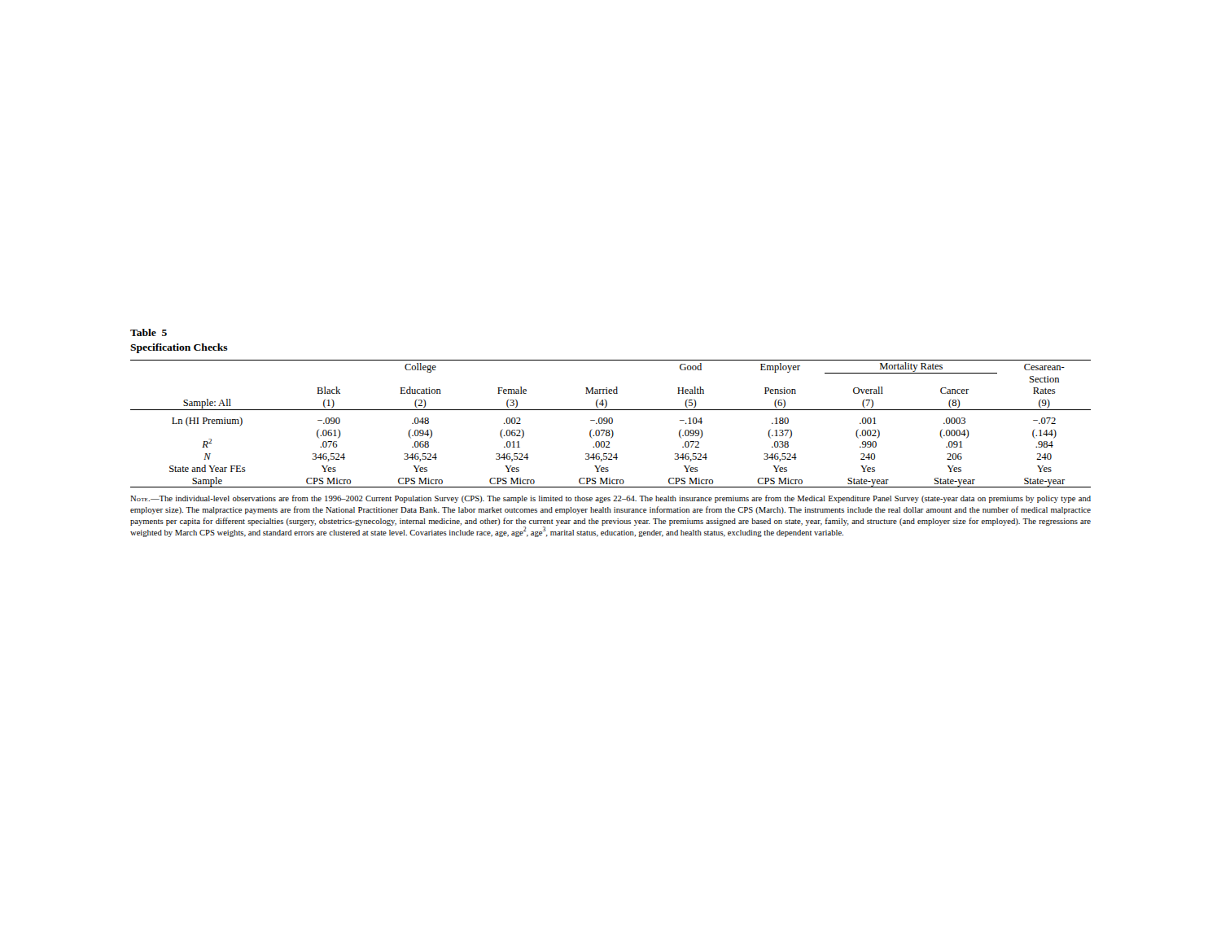Table 5
Specification Checks
| | | College | | | Good | Employer | Mortality Rates | Cesarean- |
| | Black | Education | Female | Married | Health | Pension | Overall | Cancer | Section Rates |
| Sample: All | (1) | (2) | (3) | (4) | (5) | (6) | (7) | (8) | (9) |
| Ln (HI Premium) | −.090 | .048 | .002 | −.090 | −.104 | .180 | .001 | .0003 | −.072 |
| | (.061) | (.094) | (.062) | (.078) | (.099) | (.137) | (.002) | (.0004) | (.144) |
| R 2 | .076 | .068 | .011 | .002 | .072 | .038 | .990 | .091 | .984 |
| N | 346,524 | 346,524 | 346,524 | 346,524 | 346,524 | 346,524 | 240 | 206 | 240 |
| State and Year FEs | Yes | Yes | Yes | Yes | Yes | Yes | Yes | Yes | Yes |
| Sample | CPS Micro | CPS Micro | CPS Micro | CPS Micro | CPS Micro | CPS Micro | State-year | State-year | State-year |
Note.—The individual-level observations are from the 1996–2002 Current Population Survey (CPS). The sample is limited to those ages 22–64. The health insurance premiums are from the Medical Expenditure Panel Survey (state-year data on premiums by policy type and employer size). The malpractice payments are from the National Practitioner Data Bank. The labor market outcomes and employer health insurance information are from the CPS (March). The instruments include the real dollar amount and the number of medical malpractice payments per capita for different specialties (surgery, obstetrics-gynecology, internal medicine, and other) for the current year and the previous year. The premiums assigned are based on state, year, family, and structure (and employer size for employed). The regressions are weighted by March CPS weights, and standard errors are clustered at state level. Covariates include race, age, age2, age3, marital status, education, gender, and health status, excluding the dependent variable.